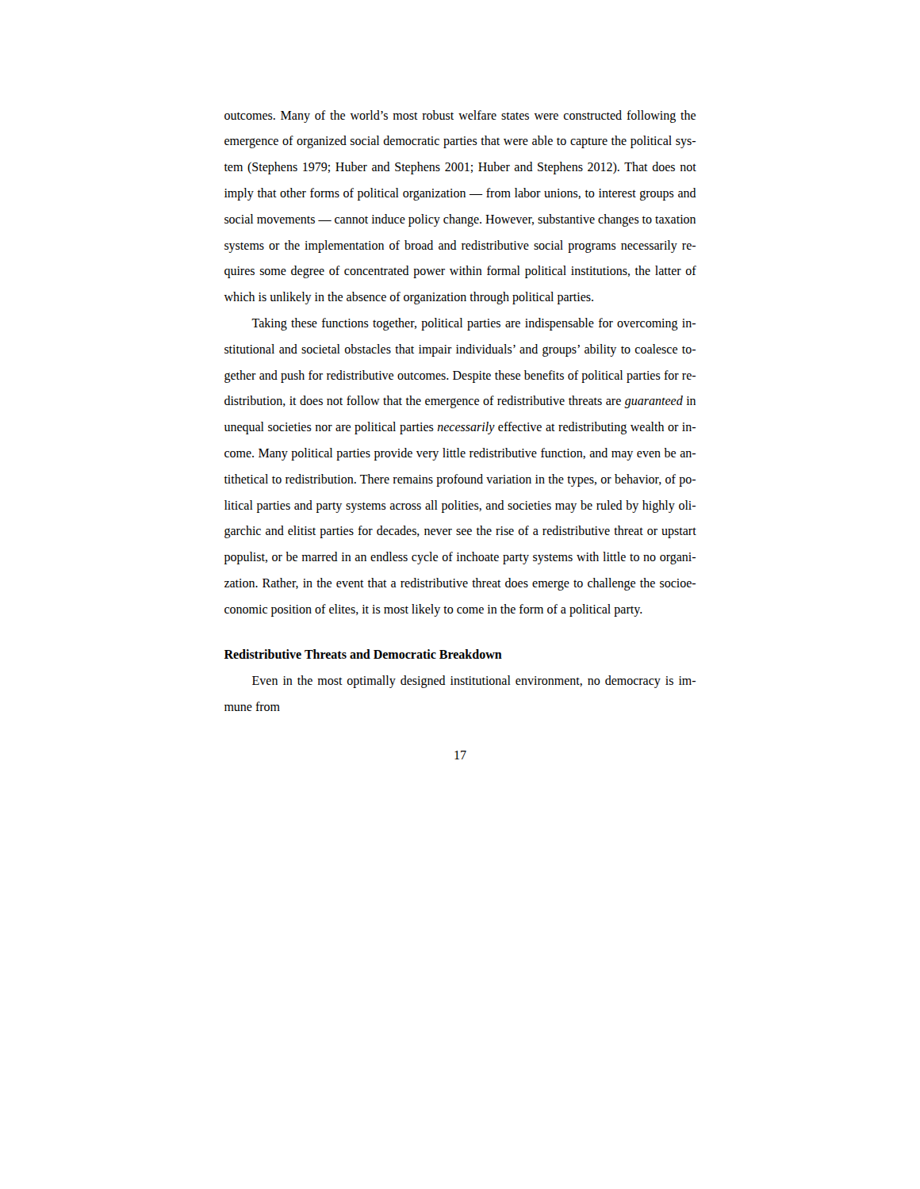outcomes. Many of the world’s most robust welfare states were constructed following the emergence of organized social democratic parties that were able to capture the political system (Stephens 1979; Huber and Stephens 2001; Huber and Stephens 2012). That does not imply that other forms of political organization — from labor unions, to interest groups and social movements — cannot induce policy change. However, substantive changes to taxation systems or the implementation of broad and redistributive social programs necessarily requires some degree of concentrated power within formal political institutions, the latter of which is unlikely in the absence of organization through political parties.
Taking these functions together, political parties are indispensable for overcoming institutional and societal obstacles that impair individuals’ and groups’ ability to coalesce together and push for redistributive outcomes. Despite these benefits of political parties for redistribution, it does not follow that the emergence of redistributive threats are guaranteed in unequal societies nor are political parties necessarily effective at redistributing wealth or income. Many political parties provide very little redistributive function, and may even be antithetical to redistribution. There remains profound variation in the types, or behavior, of political parties and party systems across all polities, and societies may be ruled by highly oligarchic and elitist parties for decades, never see the rise of a redistributive threat or upstart populist, or be marred in an endless cycle of inchoate party systems with little to no organization. Rather, in the event that a redistributive threat does emerge to challenge the socioeconomic position of elites, it is most likely to come in the form of a political party.
Redistributive Threats and Democratic Breakdown
Even in the most optimally designed institutional environment, no democracy is immune from
17